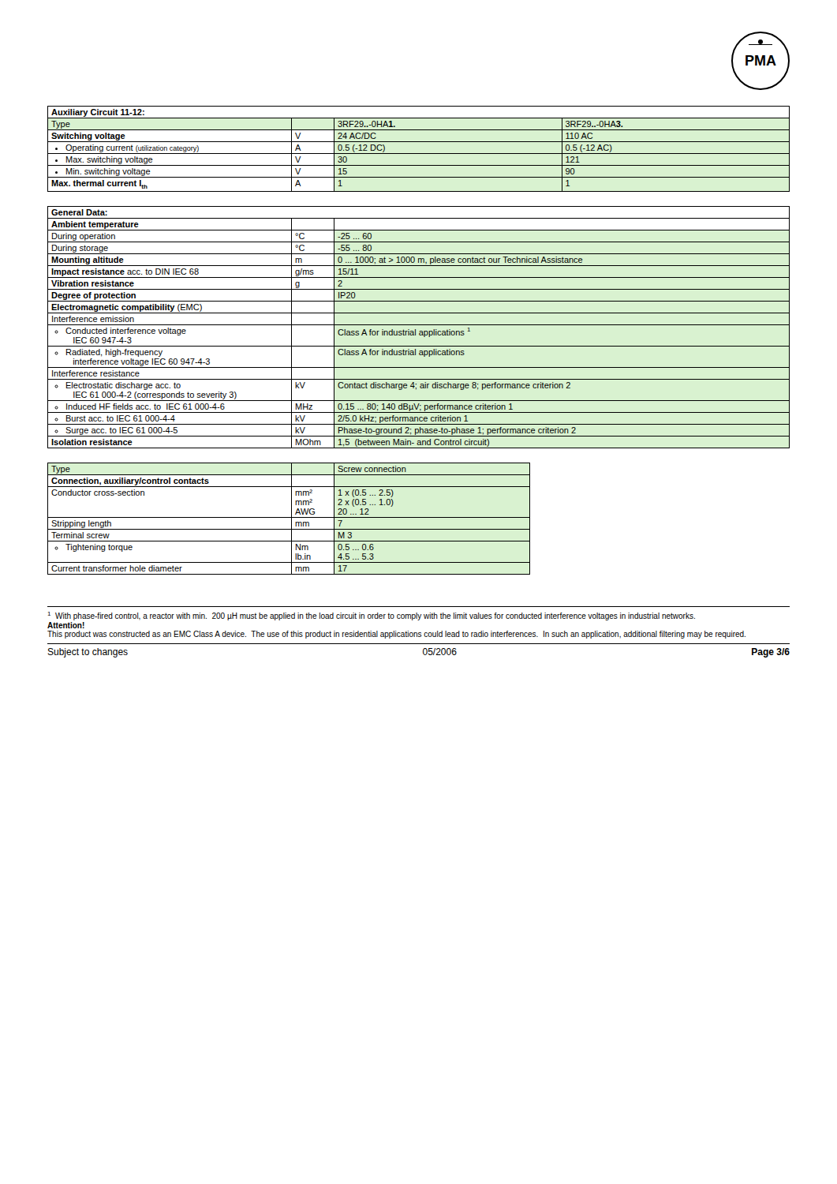PMA
| Auxiliary Circuit 11-12: |
| Type | | 3RF29 .. -0HA 1. | 3RF29 .. -0HA 3. |
| Switching voltage | V | 24 AC/DC | 110 AC |
| Operating current (utilization category) | A | 0.5 (-12 DC) | 0.5 (-12 AC) |
| Max. switching voltage | V | 30 | 121 |
| Min. switching voltage | V | 15 | 90 |
| Max. thermal current I th | A | 1 | 1 |
| General Data: |
| Ambient temperature | | |
| During operation | °C | -25 ... 60 |
| During storage | °C | -55 ... 80 |
| Mounting altitude | m | 0 ... 1000; at > 1000 m, please contact our Technical Assistance |
| Impact resistance acc. to DIN IEC 68 | g/ms | 15/11 |
| Vibration resistance | g | 2 |
| Degree of protection | | IP20 |
| Electromagnetic compatibility (EMC) | | |
| Interference emission | | |
| Conducted interference voltage IEC 60 947-4-3 | | Class A for industrial applications 1 |
| Radiated, high-frequency interference voltage IEC 60 947-4-3 | | Class A for industrial applications |
| Interference resistance | | |
| Electrostatic discharge acc. to IEC 61 000-4-2 (corresponds to severity 3) | kV | Contact discharge 4; air discharge 8; performance criterion 2 |
| Induced HF fields acc. to IEC 61 000-4-6 | MHz | 0.15 ... 80; 140 dBµV; performance criterion 1 |
| Burst acc. to IEC 61 000-4-4 | kV | 2/5.0 kHz; performance criterion 1 |
| Surge acc. to IEC 61 000-4-5 | kV | Phase-to-ground 2; phase-to-phase 1; performance criterion 2 |
| Isolation resistance | MOhm | 1,5 (between Main- and Control circuit) |
| Type | | Screw connection |
| Connection, auxiliary/control contacts | | |
| Conductor cross-section | mm² mm² AWG | 1 x (0.5 ... 2.5) 2 x (0.5 ... 1.0) 20 ... 12 |
| Stripping length | mm | 7 |
| Terminal screw | | M 3 |
| Tightening torque | Nm lb.in | 0.5 ... 0.6 4.5 ... 5.3 |
| Current transformer hole diameter | mm | 17 |
1 With phase-fired control, a reactor with min. 200 µH must be applied in the load circuit in order to comply with the limit values for conducted interference voltages in industrial networks.
Attention!
This product was constructed as an EMC Class A device. The use of this product in residential applications could lead to radio interferences. In such an application, additional filtering may be required.
Subject to changes
05/2006
Page 3/6